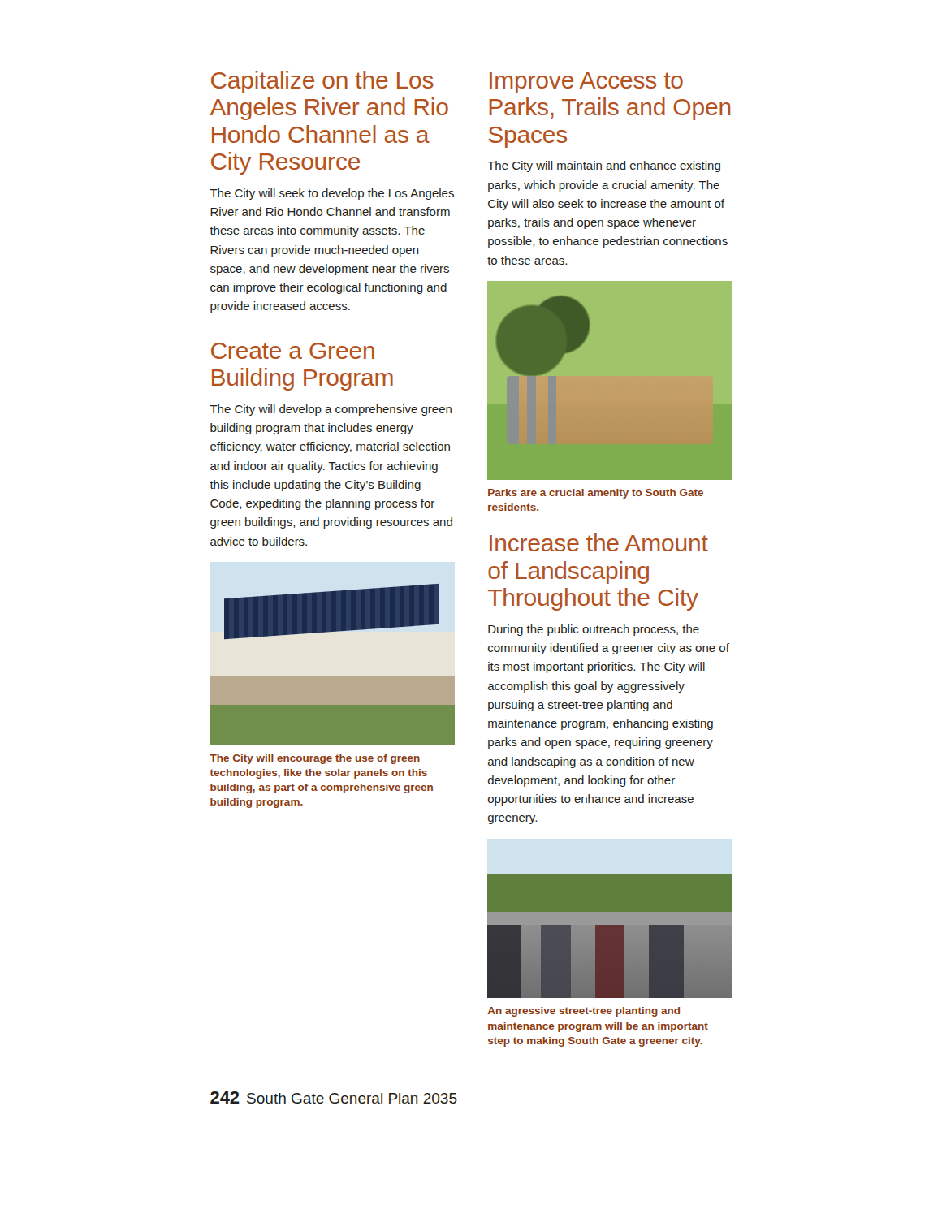Capitalize on the Los Angeles River and Rio Hondo Channel as a City Resource
The City will seek to develop the Los Angeles River and Rio Hondo Channel and transform these areas into community assets. The Rivers can provide much-needed open space, and new development near the rivers can improve their ecological functioning and provide increased access.
Create a Green Building Program
The City will develop a comprehensive green building program that includes energy efficiency, water efficiency, material selection and indoor air quality. Tactics for achieving this include updating the City’s Building Code, expediting the planning process for green buildings, and providing resources and advice to builders.
The City will encourage the use of green technologies, like the solar panels on this building, as part of a comprehensive green building program.
Improve Access to Parks, Trails and Open Spaces
The City will maintain and enhance existing parks, which provide a crucial amenity. The City will also seek to increase the amount of parks, trails and open space whenever possible, to enhance pedestrian connections to these areas.
Parks are a crucial amenity to South Gate residents.
Increase the Amount of Landscaping Throughout the City
During the public outreach process, the community identified a greener city as one of its most important priorities. The City will accomplish this goal by aggressively pursuing a street-tree planting and maintenance program, enhancing existing parks and open space, requiring greenery and landscaping as a condition of new development, and looking for other opportunities to enhance and increase greenery.
An agressive street-tree planting and maintenance program will be an important step to making South Gate a greener city.
242 South Gate General Plan 2035